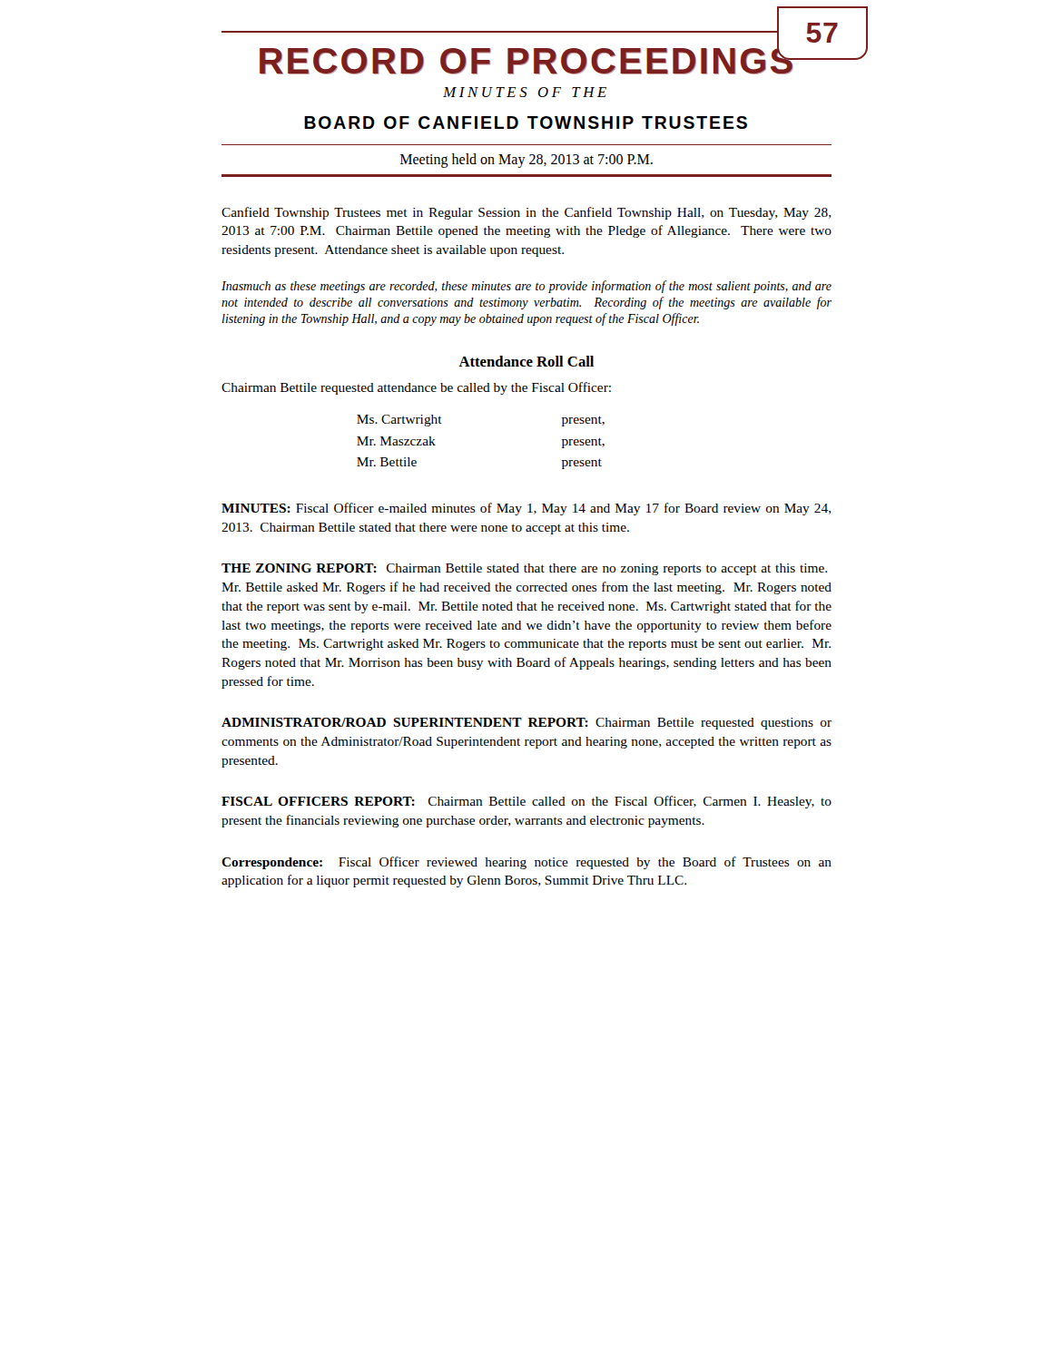57
RECORD OF PROCEEDINGS
MINUTES OF THE
BOARD OF CANFIELD TOWNSHIP TRUSTEES
Meeting held on May 28, 2013 at 7:00 P.M.
Canfield Township Trustees met in Regular Session in the Canfield Township Hall, on Tuesday, May 28, 2013 at 7:00 P.M. Chairman Bettile opened the meeting with the Pledge of Allegiance. There were two residents present. Attendance sheet is available upon request.
Inasmuch as these meetings are recorded, these minutes are to provide information of the most salient points, and are not intended to describe all conversations and testimony verbatim. Recording of the meetings are available for listening in the Township Hall, and a copy may be obtained upon request of the Fiscal Officer.
Attendance Roll Call
Chairman Bettile requested attendance be called by the Fiscal Officer:
| Ms. Cartwright | present, |
| Mr. Maszczak | present, |
| Mr. Bettile | present |
MINUTES: Fiscal Officer e-mailed minutes of May 1, May 14 and May 17 for Board review on May 24, 2013. Chairman Bettile stated that there were none to accept at this time.
THE ZONING REPORT: Chairman Bettile stated that there are no zoning reports to accept at this time. Mr. Bettile asked Mr. Rogers if he had received the corrected ones from the last meeting. Mr. Rogers noted that the report was sent by e-mail. Mr. Bettile noted that he received none. Ms. Cartwright stated that for the last two meetings, the reports were received late and we didn’t have the opportunity to review them before the meeting. Ms. Cartwright asked Mr. Rogers to communicate that the reports must be sent out earlier. Mr. Rogers noted that Mr. Morrison has been busy with Board of Appeals hearings, sending letters and has been pressed for time.
ADMINISTRATOR/ROAD SUPERINTENDENT REPORT: Chairman Bettile requested questions or comments on the Administrator/Road Superintendent report and hearing none, accepted the written report as presented.
FISCAL OFFICERS REPORT: Chairman Bettile called on the Fiscal Officer, Carmen I. Heasley, to present the financials reviewing one purchase order, warrants and electronic payments.
Correspondence: Fiscal Officer reviewed hearing notice requested by the Board of Trustees on an application for a liquor permit requested by Glenn Boros, Summit Drive Thru LLC.